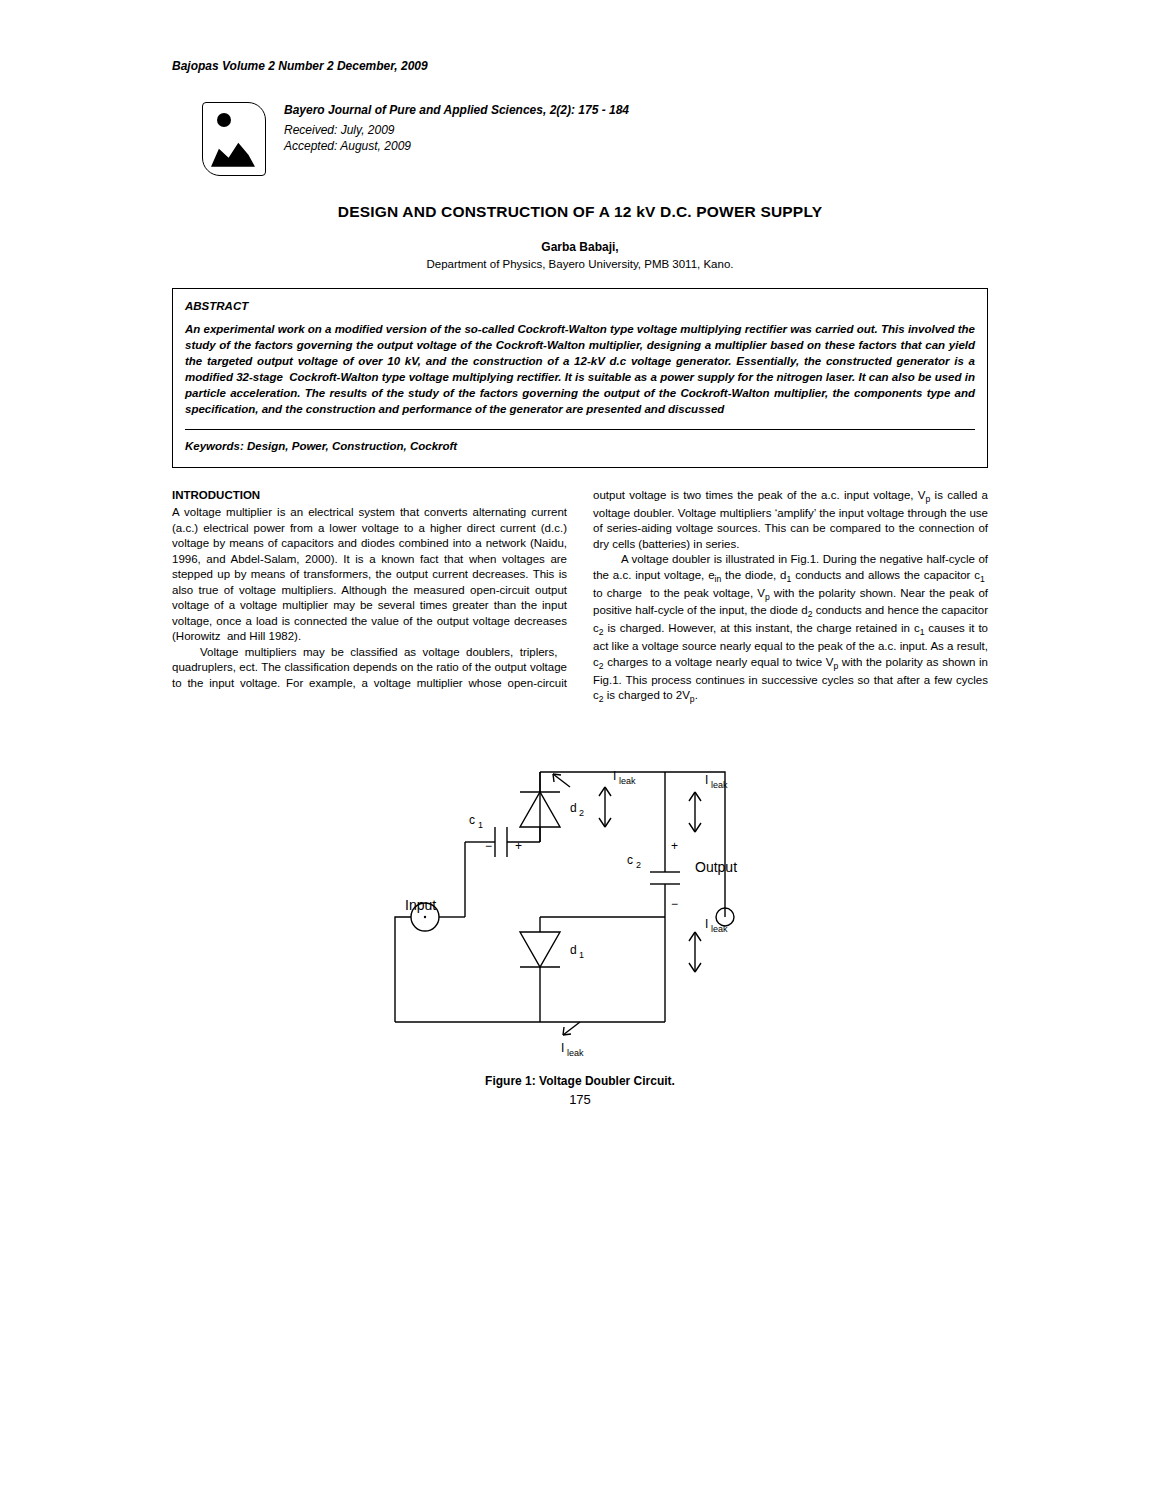Bajopas Volume 2 Number 2 December, 2009
Bayero Journal of Pure and Applied Sciences, 2(2): 175 - 184
Received: July, 2009
Accepted: August, 2009
DESIGN AND CONSTRUCTION OF A 12 kV D.C. POWER SUPPLY
Garba Babaji,
Department of Physics, Bayero University, PMB 3011, Kano.
ABSTRACT
An experimental work on a modified version of the so-called Cockroft-Walton type voltage multiplying rectifier was carried out. This involved the study of the factors governing the output voltage of the Cockroft-Walton multiplier, designing a multiplier based on these factors that can yield the targeted output voltage of over 10 kV, and the construction of a 12-kV d.c voltage generator. Essentially, the constructed generator is a modified 32-stage Cockroft-Walton type voltage multiplying rectifier. It is suitable as a power supply for the nitrogen laser. It can also be used in particle acceleration. The results of the study of the factors governing the output of the Cockroft-Walton multiplier, the components type and specification, and the construction and performance of the generator are presented and discussed
Keywords: Design, Power, Construction, Cockroft
INTRODUCTION
A voltage multiplier is an electrical system that converts alternating current (a.c.) electrical power from a lower voltage to a higher direct current (d.c.) voltage by means of capacitors and diodes combined into a network (Naidu, 1996, and Abdel-Salam, 2000). It is a known fact that when voltages are stepped up by means of transformers, the output current decreases. This is also true of voltage multipliers. Although the measured open-circuit output voltage of a voltage multiplier may be several times greater than the input voltage, once a load is connected the value of the output voltage decreases (Horowitz and Hill 1982).
Voltage multipliers may be classified as voltage doublers, triplers, quadruplers, ect. The classification depends on the ratio of the output voltage to the input voltage. For example, a voltage multiplier whose open-circuit output voltage is two times the peak of the a.c. input voltage, Vp is called a voltage doubler. Voltage multipliers ‘amplify’ the input voltage through the use of series-aiding voltage sources. This can be compared to the connection of dry cells (batteries) in series.
A voltage doubler is illustrated in Fig.1. During the negative half-cycle of the a.c. input voltage, ein the diode, d1 conducts and allows the capacitor c1 to charge to the peak voltage, Vp with the polarity shown. Near the peak of positive half-cycle of the input, the diode d2 conducts and hence the capacitor c2 is charged. However, at this instant, the charge retained in c1 causes it to act like a voltage source nearly equal to the peak of the a.c. input. As a result, c2 charges to a voltage nearly equal to twice Vp with the polarity as shown in Fig.1. This process continues in successive cycles so that after a few cycles c2 is charged to 2Vp.
d 2 d 1 c 1 c 2 − + + − Output Input I leak I leak I leak I leak
Figure 1: Voltage Doubler Circuit.
175